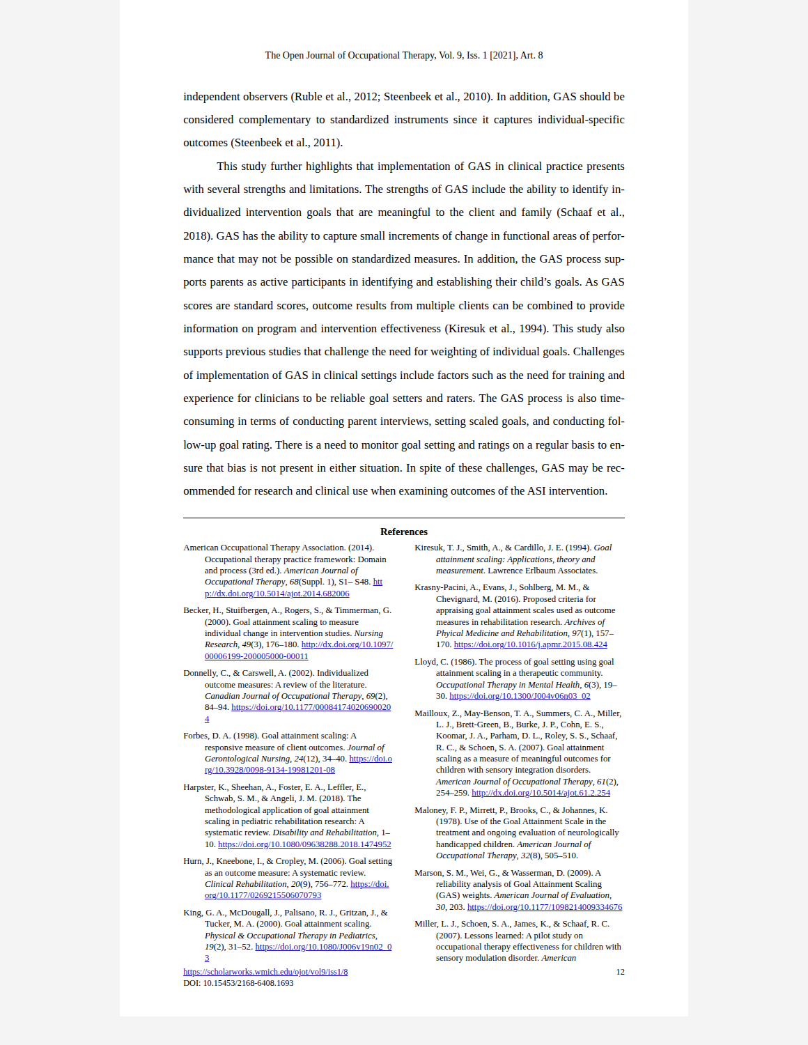The Open Journal of Occupational Therapy, Vol. 9, Iss. 1 [2021], Art. 8
independent observers (Ruble et al., 2012; Steenbeek et al., 2010). In addition, GAS should be considered complementary to standardized instruments since it captures individual-specific outcomes (Steenbeek et al., 2011).
This study further highlights that implementation of GAS in clinical practice presents with several strengths and limitations. The strengths of GAS include the ability to identify individualized intervention goals that are meaningful to the client and family (Schaaf et al., 2018). GAS has the ability to capture small increments of change in functional areas of performance that may not be possible on standardized measures. In addition, the GAS process supports parents as active participants in identifying and establishing their child’s goals. As GAS scores are standard scores, outcome results from multiple clients can be combined to provide information on program and intervention effectiveness (Kiresuk et al., 1994). This study also supports previous studies that challenge the need for weighting of individual goals. Challenges of implementation of GAS in clinical settings include factors such as the need for training and experience for clinicians to be reliable goal setters and raters. The GAS process is also time-consuming in terms of conducting parent interviews, setting scaled goals, and conducting follow-up goal rating. There is a need to monitor goal setting and ratings on a regular basis to ensure that bias is not present in either situation. In spite of these challenges, GAS may be recommended for research and clinical use when examining outcomes of the ASI intervention.
References
American Occupational Therapy Association. (2014). Occupational therapy practice framework: Domain and process (3rd ed.). American Journal of Occupational Therapy, 68(Suppl. 1), S1– S48. http://dx.doi.org/10.5014/ajot.2014.682006
Becker, H., Stuifbergen, A., Rogers, S., & Timmerman, G. (2000). Goal attainment scaling to measure individual change in intervention studies. Nursing Research, 49(3), 176–180. http://dx.doi.org/10.1097/00006199-200005000-00011
Donnelly, C., & Carswell, A. (2002). Individualized outcome measures: A review of the literature. Canadian Journal of Occupational Therapy, 69(2), 84–94. https://doi.org/10.1177/000841740206900204
Forbes, D. A. (1998). Goal attainment scaling: A responsive measure of client outcomes. Journal of Gerontological Nursing, 24(12), 34–40. https://doi.org/10.3928/0098-9134-19981201-08
Harpster, K., Sheehan, A., Foster, E. A., Leffler, E., Schwab, S. M., & Angeli, J. M. (2018). The methodological application of goal attainment scaling in pediatric rehabilitation research: A systematic review. Disability and Rehabilitation, 1–10. https://doi.org/10.1080/09638288.2018.1474952
Hurn, J., Kneebone, I., & Cropley, M. (2006). Goal setting as an outcome measure: A systematic review. Clinical Rehabilitation, 20(9), 756–772. https://doi.org/10.1177/0269215506070793
King, G. A., McDougall, J., Palisano, R. J., Gritzan, J., & Tucker, M. A. (2000). Goal attainment scaling. Physical & Occupational Therapy in Pediatrics, 19(2), 31–52. https://doi.org/10.1080/J006v19n02_03
Kiresuk, T. J., Smith, A., & Cardillo, J. E. (1994). Goal attainment scaling: Applications, theory and measurement. Lawrence Erlbaum Associates.
Krasny-Pacini, A., Evans, J., Sohlberg, M. M., & Chevignard, M. (2016). Proposed criteria for appraising goal attainment scales used as outcome measures in rehabilitation research. Archives of Phyical Medicine and Rehabilitation, 97(1), 157–170. https://doi.org/10.1016/j.apmr.2015.08.424
Lloyd, C. (1986). The process of goal setting using goal attainment scaling in a therapeutic community. Occupational Therapy in Mental Health, 6(3), 19–30. https://doi.org/10.1300/J004v06n03_02
Mailloux, Z., May-Benson, T. A., Summers, C. A., Miller, L. J., Brett-Green, B., Burke, J. P., Cohn, E. S., Koomar, J. A., Parham, D. L., Roley, S. S., Schaaf, R. C., & Schoen, S. A. (2007). Goal attainment scaling as a measure of meaningful outcomes for children with sensory integration disorders. American Journal of Occupational Therapy, 61(2), 254–259. http://dx.doi.org/10.5014/ajot.61.2.254
Maloney, F. P., Mirrett, P., Brooks, C., & Johannes, K. (1978). Use of the Goal Attainment Scale in the treatment and ongoing evaluation of neurologically handicapped children. American Journal of Occupational Therapy, 32(8), 505–510.
Marson, S. M., Wei, G., & Wasserman, D. (2009). A reliability analysis of Goal Attainment Scaling (GAS) weights. American Journal of Evaluation, 30, 203. https://doi.org/10.1177/1098214009334676
Miller, L. J., Schoen, S. A., James, K., & Schaaf, R. C. (2007). Lessons learned: A pilot study on occupational therapy effectiveness for children with sensory modulation disorder. American
https://scholarworks.wmich.edu/ojot/vol9/iss1/8
DOI: 10.15453/2168-6408.1693
12